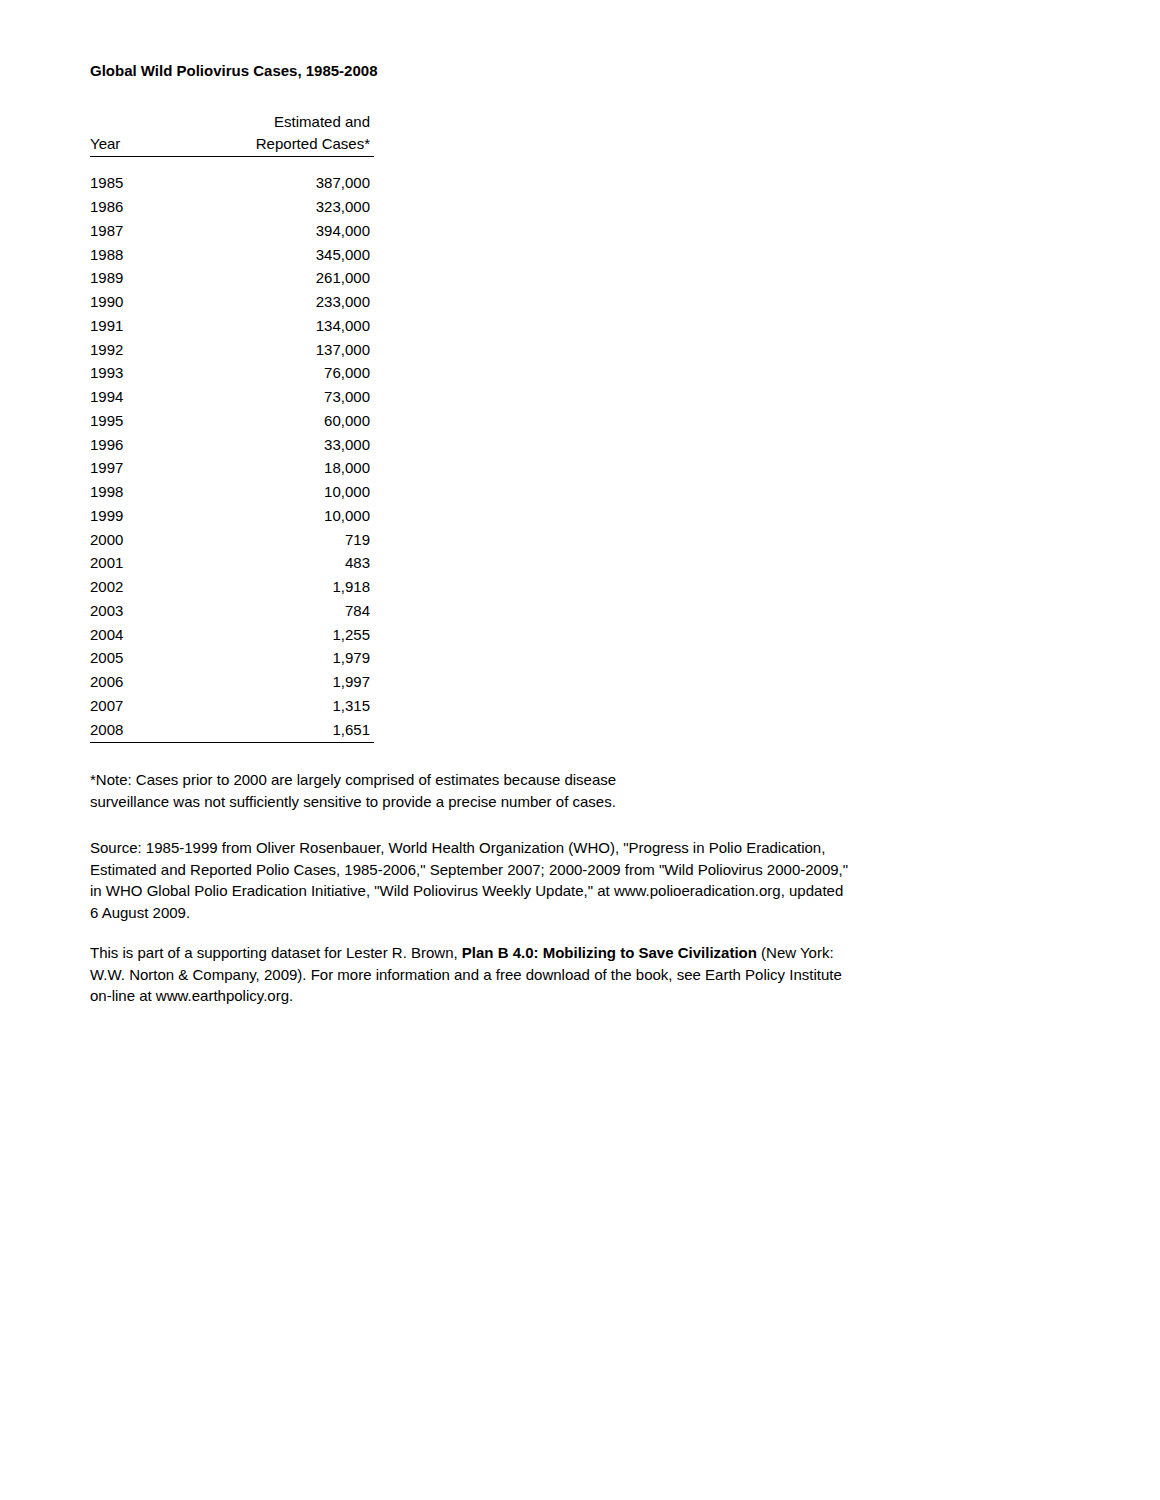Global Wild Poliovirus Cases, 1985-2008
| Year | Estimated and Reported Cases* |
| --- | --- |
| 1985 | 387,000 |
| 1986 | 323,000 |
| 1987 | 394,000 |
| 1988 | 345,000 |
| 1989 | 261,000 |
| 1990 | 233,000 |
| 1991 | 134,000 |
| 1992 | 137,000 |
| 1993 | 76,000 |
| 1994 | 73,000 |
| 1995 | 60,000 |
| 1996 | 33,000 |
| 1997 | 18,000 |
| 1998 | 10,000 |
| 1999 | 10,000 |
| 2000 | 719 |
| 2001 | 483 |
| 2002 | 1,918 |
| 2003 | 784 |
| 2004 | 1,255 |
| 2005 | 1,979 |
| 2006 | 1,997 |
| 2007 | 1,315 |
| 2008 | 1,651 |
*Note: Cases prior to 2000 are largely comprised of estimates because disease
surveillance was not sufficiently sensitive to provide a precise number of cases.
Source: 1985-1999 from Oliver Rosenbauer, World Health Organization (WHO), "Progress in Polio Eradication, Estimated and Reported Polio Cases, 1985-2006," September 2007; 2000-2009 from "Wild Poliovirus 2000-2009," in WHO Global Polio Eradication Initiative, "Wild Poliovirus Weekly Update," at www.polioeradication.org, updated 6 August 2009.
This is part of a supporting dataset for Lester R. Brown, Plan B 4.0: Mobilizing to Save Civilization (New York: W.W. Norton & Company, 2009). For more information and a free download of the book, see Earth Policy Institute on-line at www.earthpolicy.org.